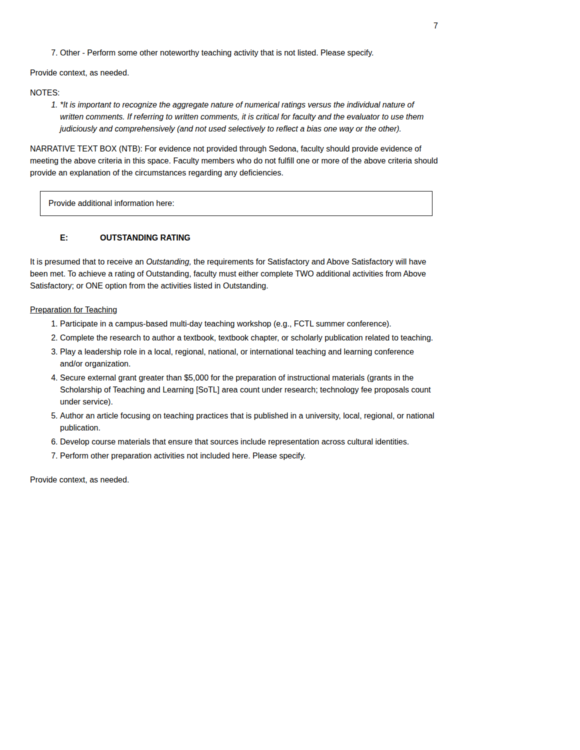7
Other - Perform some other noteworthy teaching activity that is not listed. Please specify.
Provide context, as needed.
NOTES:
*It is important to recognize the aggregate nature of numerical ratings versus the individual nature of written comments. If referring to written comments, it is critical for faculty and the evaluator to use them judiciously and comprehensively (and not used selectively to reflect a bias one way or the other).
NARRATIVE TEXT BOX (NTB): For evidence not provided through Sedona, faculty should provide evidence of meeting the above criteria in this space. Faculty members who do not fulfill one or more of the above criteria should provide an explanation of the circumstances regarding any deficiencies.
Provide additional information here:
E: OUTSTANDING RATING
It is presumed that to receive an Outstanding, the requirements for Satisfactory and Above Satisfactory will have been met. To achieve a rating of Outstanding, faculty must either complete TWO additional activities from Above Satisfactory; or ONE option from the activities listed in Outstanding.
Preparation for Teaching
Participate in a campus-based multi-day teaching workshop (e.g., FCTL summer conference).
Complete the research to author a textbook, textbook chapter, or scholarly publication related to teaching.
Play a leadership role in a local, regional, national, or international teaching and learning conference and/or organization.
Secure external grant greater than $5,000 for the preparation of instructional materials (grants in the Scholarship of Teaching and Learning [SoTL] area count under research; technology fee proposals count under service).
Author an article focusing on teaching practices that is published in a university, local, regional, or national publication.
Develop course materials that ensure that sources include representation across cultural identities.
Perform other preparation activities not included here. Please specify.
Provide context, as needed.